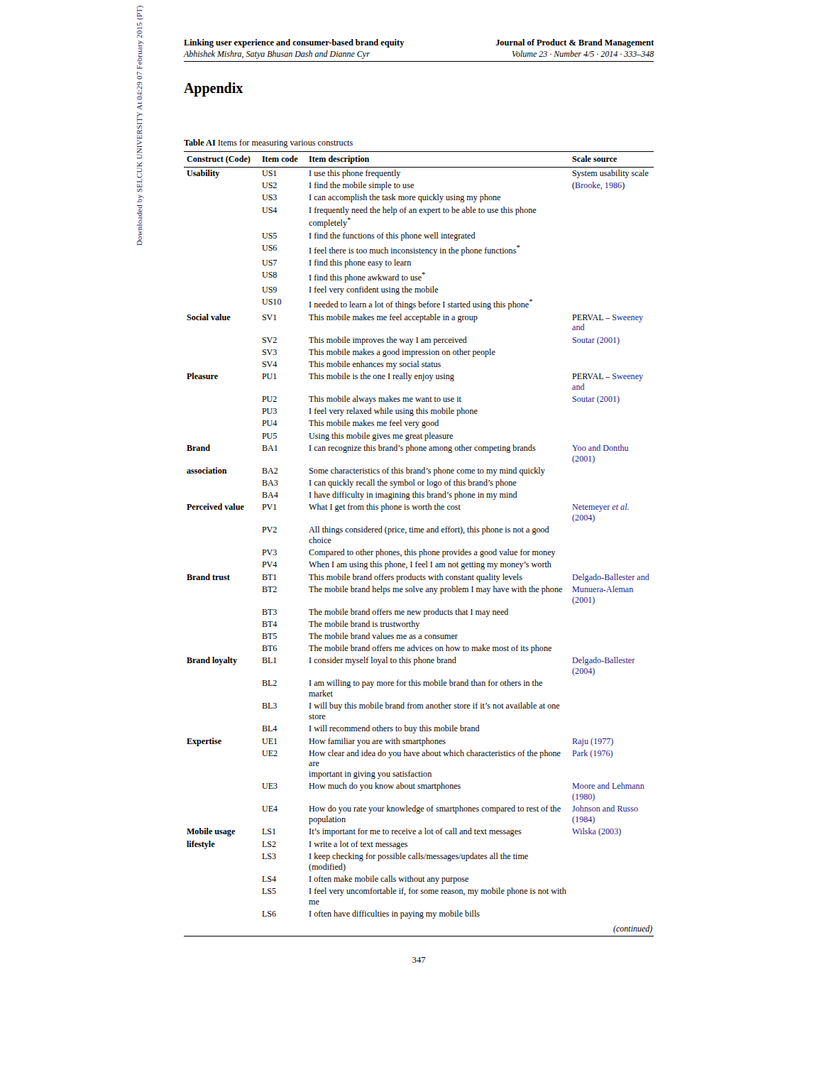Downloaded by SELCUK UNIVERSITY At 04:29 07 February 2015 (PT)
Linking user experience and consumer-based brand equity
Journal of Product & Brand Management
Abhishek Mishra, Satya Bhusan Dash and Dianne Cyr
Volume 23 · Number 4/5 · 2014 · 333–348
Appendix
Table AI Items for measuring various constructs
| Construct (Code) | Item code | Item description | Scale source |
| --- | --- | --- | --- |
| Usability | US1 | I use this phone frequently | System usability scale |
| | US2 | I find the mobile simple to use | ( Brooke, 1986 ) |
| | US3 | I can accomplish the task more quickly using my phone | |
| | US4 | I frequently need the help of an expert to be able to use this phone completely * | |
| | US5 | I find the functions of this phone well integrated | |
| | US6 | I feel there is too much inconsistency in the phone functions * | |
| | US7 | I find this phone easy to learn | |
| | US8 | I find this phone awkward to use * | |
| | US9 | I feel very confident using the mobile | |
| | US10 | I needed to learn a lot of things before I started using this phone * | |
| Social value | SV1 | This mobile makes me feel acceptable in a group | PERVAL – Sweeney and |
| | SV2 | This mobile improves the way I am perceived | Soutar (2001) |
| | SV3 | This mobile makes a good impression on other people | |
| | SV4 | This mobile enhances my social status | |
| Pleasure | PU1 | This mobile is the one I really enjoy using | PERVAL – Sweeney and |
| | PU2 | This mobile always makes me want to use it | Soutar (2001) |
| | PU3 | I feel very relaxed while using this mobile phone | |
| | PU4 | This mobile makes me feel very good | |
| | PU5 | Using this mobile gives me great pleasure | |
| Brand | BA1 | I can recognize this brand’s phone among other competing brands | Yoo and Donthu (2001) |
| association | BA2 | Some characteristics of this brand’s phone come to my mind quickly | |
| | BA3 | I can quickly recall the symbol or logo of this brand’s phone | |
| | BA4 | I have difficulty in imagining this brand’s phone in my mind | |
| Perceived value | PV1 | What I get from this phone is worth the cost | Netemeyer et al. (2004) |
| | PV2 | All things considered (price, time and effort), this phone is not a good choice | |
| | PV3 | Compared to other phones, this phone provides a good value for money | |
| | PV4 | When I am using this phone, I feel I am not getting my money’s worth | |
| Brand trust | BT1 | This mobile brand offers products with constant quality levels | Delgado-Ballester and |
| | BT2 | The mobile brand helps me solve any problem I may have with the phone | Munuera-Aleman (2001) |
| | BT3 | The mobile brand offers me new products that I may need | |
| | BT4 | The mobile brand is trustworthy | |
| | BT5 | The mobile brand values me as a consumer | |
| | BT6 | The mobile brand offers me advices on how to make most of its phone | |
| Brand loyalty | BL1 | I consider myself loyal to this phone brand | Delgado-Ballester (2004) |
| | BL2 | I am willing to pay more for this mobile brand than for others in the market | |
| | BL3 | I will buy this mobile brand from another store if it’s not available at one store | |
| | BL4 | I will recommend others to buy this mobile brand | |
| Expertise | UE1 | How familiar you are with smartphones | Raju (1977) |
| | UE2 | How clear and idea do you have about which characteristics of the phone are important in giving you satisfaction | Park (1976) |
| | UE3 | How much do you know about smartphones | Moore and Lehmann (1980) |
| | UE4 | How do you rate your knowledge of smartphones compared to rest of the population | Johnson and Russo (1984) |
| Mobile usage | LS1 | It’s important for me to receive a lot of call and text messages | Wilska (2003) |
| lifestyle | LS2 | I write a lot of text messages | |
| | LS3 | I keep checking for possible calls/messages/updates all the time (modified) | |
| | LS4 | I often make mobile calls without any purpose | |
| | LS5 | I feel very uncomfortable if, for some reason, my mobile phone is not with me | |
| | LS6 | I often have difficulties in paying my mobile bills | |
(continued)
347